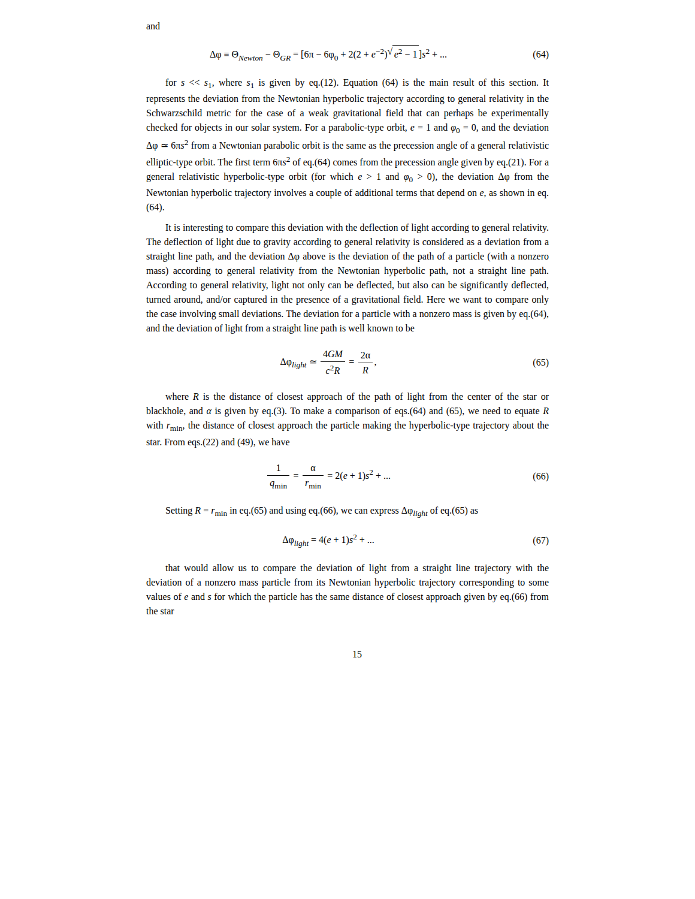and
Δφ ≡ ΘNewton − ΘGR = [6π − 6φ0 + 2(2 + e−2)e2 − 1]s2 + ... (64)
for s << s1, where s1 is given by eq.(12). Equation (64) is the main result of this section. It represents the deviation from the Newtonian hyperbolic trajectory according to general relativity in the Schwarzschild metric for the case of a weak gravitational field that can perhaps be experimentally checked for objects in our solar system. For a parabolic-type orbit, e = 1 and φ0 = 0, and the deviation Δφ ≃ 6πs2 from a Newtonian parabolic orbit is the same as the precession angle of a general relativistic elliptic-type orbit. The first term 6πs2 of eq.(64) comes from the precession angle given by eq.(21). For a general relativistic hyperbolic-type orbit (for which e > 1 and φ0 > 0), the deviation Δφ from the Newtonian hyperbolic trajectory involves a couple of additional terms that depend on e, as shown in eq.(64).
It is interesting to compare this deviation with the deflection of light according to general relativity. The deflection of light due to gravity according to general relativity is considered as a deviation from a straight line path, and the deviation Δφ above is the deviation of the path of a particle (with a nonzero mass) according to general relativity from the Newtonian hyperbolic path, not a straight line path. According to general relativity, light not only can be deflected, but also can be significantly deflected, turned around, and/or captured in the presence of a gravitational field. Here we want to compare only the case involving small deviations. The deviation for a particle with a nonzero mass is given by eq.(64), and the deviation of light from a straight line path is well known to be
Δφlight ≃ 4GM c2R = 2α R, (65)
where R is the distance of closest approach of the path of light from the center of the star or blackhole, and α is given by eq.(3). To make a comparison of eqs.(64) and (65), we need to equate R with rmin, the distance of closest approach the particle making the hyperbolic-type trajectory about the star. From eqs.(22) and (49), we have
1 qmin = αrmin = 2(e + 1)s2 + ... (66)
Setting R = rmin in eq.(65) and using eq.(66), we can express Δφlight of eq.(65) as
Δφlight = 4(e + 1)s2 + ... (67)
that would allow us to compare the deviation of light from a straight line trajectory with the deviation of a nonzero mass particle from its Newtonian hyperbolic trajectory corresponding to some values of e and s for which the particle has the same distance of closest approach given by eq.(66) from the star
15